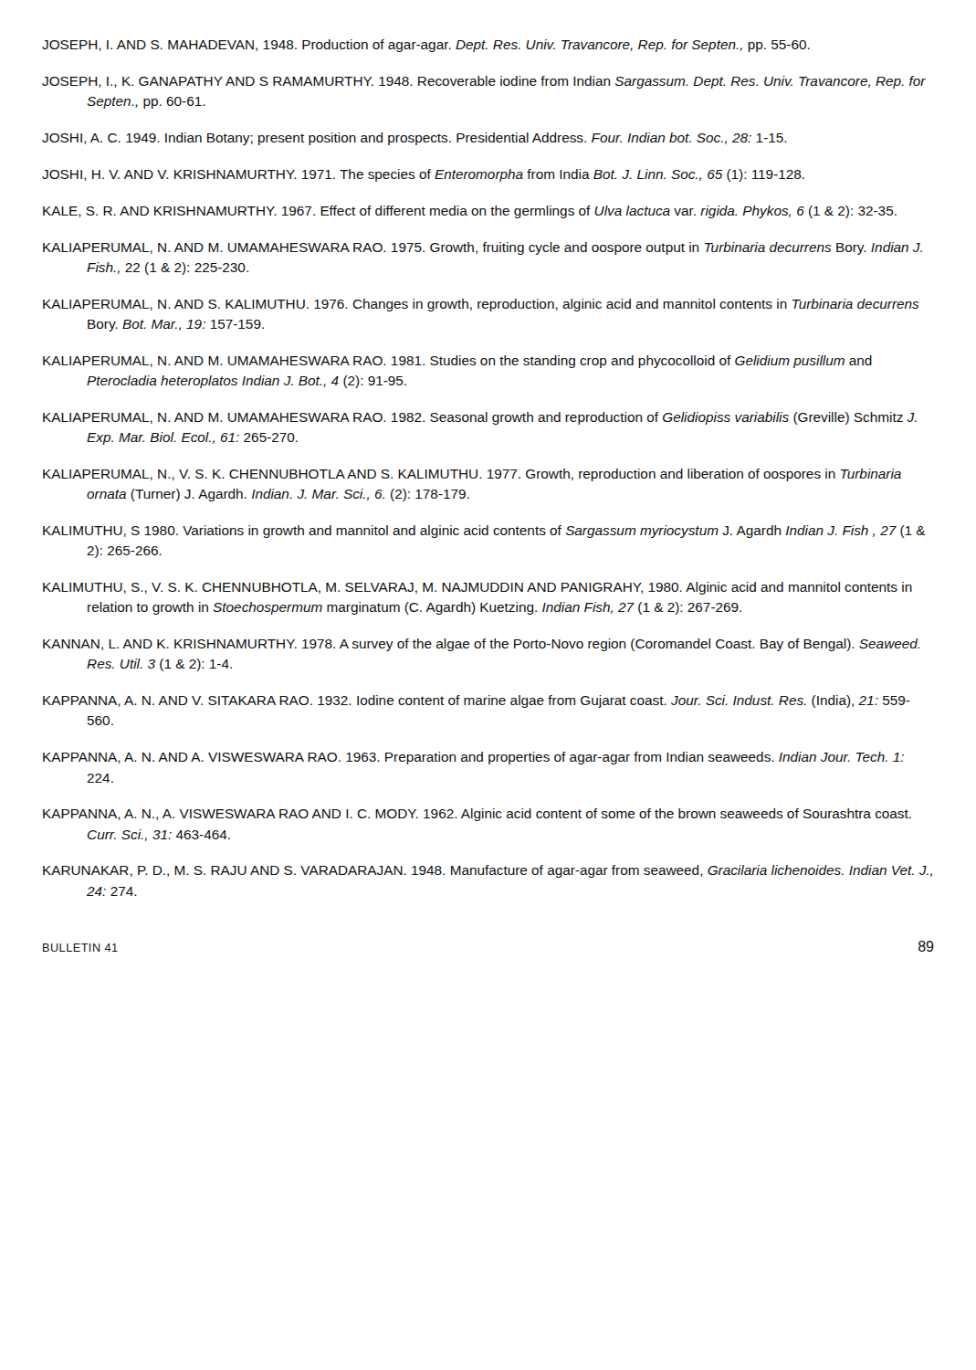JOSEPH, I. AND S. MAHADEVAN, 1948. Production of agar-agar. Dept. Res. Univ. Travancore, Rep. for Septen., pp. 55-60.
JOSEPH, I., K. GANAPATHY AND S RAMAMURTHY. 1948. Recoverable iodine from Indian Sargassum. Dept. Res. Univ. Travancore, Rep. for Septen., pp. 60-61.
JOSHI, A. C. 1949. Indian Botany; present position and prospects. Presidential Address. Four. Indian bot. Soc., 28: 1-15.
JOSHI, H. V. AND V. KRISHNAMURTHY. 1971. The species of Enteromorpha from India Bot. J. Linn. Soc., 65 (1): 119-128.
KALE, S. R. AND KRISHNAMURTHY. 1967. Effect of different media on the germlings of Ulva lactuca var. rigida. Phykos, 6 (1 & 2): 32-35.
KALIAPERUMAL, N. AND M. UMAMAHESWARA RAO. 1975. Growth, fruiting cycle and oospore output in Turbinaria decurrens Bory. Indian J. Fish., 22 (1 & 2): 225-230.
KALIAPERUMAL, N. AND S. KALIMUTHU. 1976. Changes in growth, reproduction, alginic acid and mannitol contents in Turbinaria decurrens Bory. Bot. Mar., 19: 157-159.
KALIAPERUMAL, N. AND M. UMAMAHESWARA RAO. 1981. Studies on the standing crop and phycocolloid of Gelidium pusillum and Pterocladia heteroplatos Indian J. Bot., 4 (2): 91-95.
KALIAPERUMAL, N. AND M. UMAMAHESWARA RAO. 1982. Seasonal growth and reproduction of Gelidiopiss variabilis (Greville) Schmitz J. Exp. Mar. Biol. Ecol., 61: 265-270.
KALIAPERUMAL, N., V. S. K. CHENNUBHOTLA AND S. KALIMUTHU. 1977. Growth, reproduction and liberation of oospores in Turbinaria ornata (Turner) J. Agardh. Indian. J. Mar. Sci., 6. (2): 178-179.
KALIMUTHU, S 1980. Variations in growth and mannitol and alginic acid contents of Sargassum myriocystum J. Agardh Indian J. Fish , 27 (1 & 2): 265-266.
KALIMUTHU, S., V. S. K. CHENNUBHOTLA, M. SELVARAJ, M. NAJMUDDIN AND PANIGRAHY, 1980. Alginic acid and mannitol contents in relation to growth in Stoechospermum marginatum (C. Agardh) Kuetzing. Indian Fish, 27 (1 & 2): 267-269.
KANNAN, L. AND K. KRISHNAMURTHY. 1978. A survey of the algae of the Porto-Novo region (Coromandel Coast. Bay of Bengal). Seaweed. Res. Util. 3 (1 & 2): 1-4.
KAPPANNA, A. N. AND V. SITAKARA RAO. 1932. Iodine content of marine algae from Gujarat coast. Jour. Sci. Indust. Res. (India), 21: 559-560.
KAPPANNA, A. N. AND A. VISWESWARA RAO. 1963. Preparation and properties of agar-agar from Indian seaweeds. Indian Jour. Tech. 1: 224.
KAPPANNA, A. N., A. VISWESWARA RAO AND I. C. MODY. 1962. Alginic acid content of some of the brown seaweeds of Sourashtra coast. Curr. Sci., 31: 463-464.
KARUNAKAR, P. D., M. S. RAJU AND S. VARADARAJAN. 1948. Manufacture of agar-agar from seaweed, Gracilaria lichenoides. Indian Vet. J., 24: 274.
BULLETIN 41 89